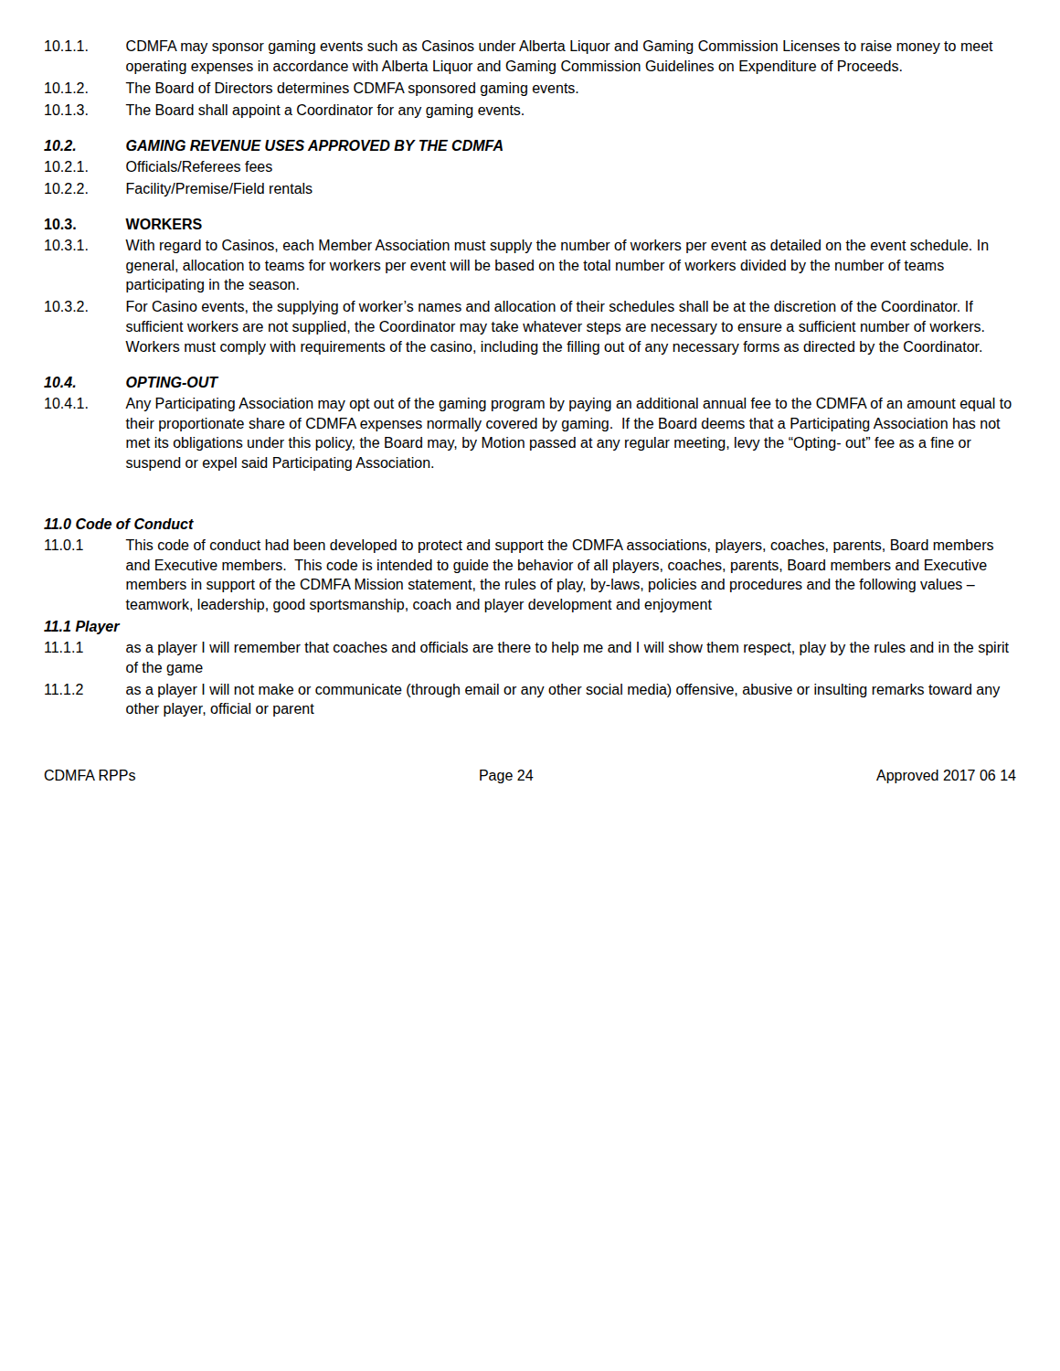10.1.1.
CDMFA may sponsor gaming events such as Casinos under Alberta Liquor and Gaming Commission Licenses to raise money to meet operating expenses in accordance with Alberta Liquor and Gaming Commission Guidelines on Expenditure of Proceeds.
10.1.2.
The Board of Directors determines CDMFA sponsored gaming events.
10.1.3.
The Board shall appoint a Coordinator for any gaming events.
10.2.
GAMING REVENUE USES APPROVED BY THE CDMFA
10.2.1.
Officials/Referees fees
10.2.2.
Facility/Premise/Field rentals
10.3.
WORKERS
10.3.1.
With regard to Casinos, each Member Association must supply the number of workers per event as detailed on the event schedule. In general, allocation to teams for workers per event will be based on the total number of workers divided by the number of teams participating in the season.
10.3.2.
For Casino events, the supplying of worker’s names and allocation of their schedules shall be at the discretion of the Coordinator. If sufficient workers are not supplied, the Coordinator may take whatever steps are necessary to ensure a sufficient number of workers. Workers must comply with requirements of the casino, including the filling out of any necessary forms as directed by the Coordinator.
10.4.
OPTING-OUT
10.4.1.
Any Participating Association may opt out of the gaming program by paying an additional annual fee to the CDMFA of an amount equal to their proportionate share of CDMFA expenses normally covered by gaming. If the Board deems that a Participating Association has not met its obligations under this policy, the Board may, by Motion passed at any regular meeting, levy the “Opting- out” fee as a fine or suspend or expel said Participating Association.
11.0 Code of Conduct
11.0.1
This code of conduct had been developed to protect and support the CDMFA associations, players, coaches, parents, Board members and Executive members. This code is intended to guide the behavior of all players, coaches, parents, Board members and Executive members in support of the CDMFA Mission statement, the rules of play, by-laws, policies and procedures and the following values – teamwork, leadership, good sportsmanship, coach and player development and enjoyment
11.1 Player
11.1.1
as a player I will remember that coaches and officials are there to help me and I will show them respect, play by the rules and in the spirit of the game
11.1.2
as a player I will not make or communicate (through email or any other social media) offensive, abusive or insulting remarks toward any other player, official or parent
CDMFA RPPs
Page 24
Approved 2017 06 14